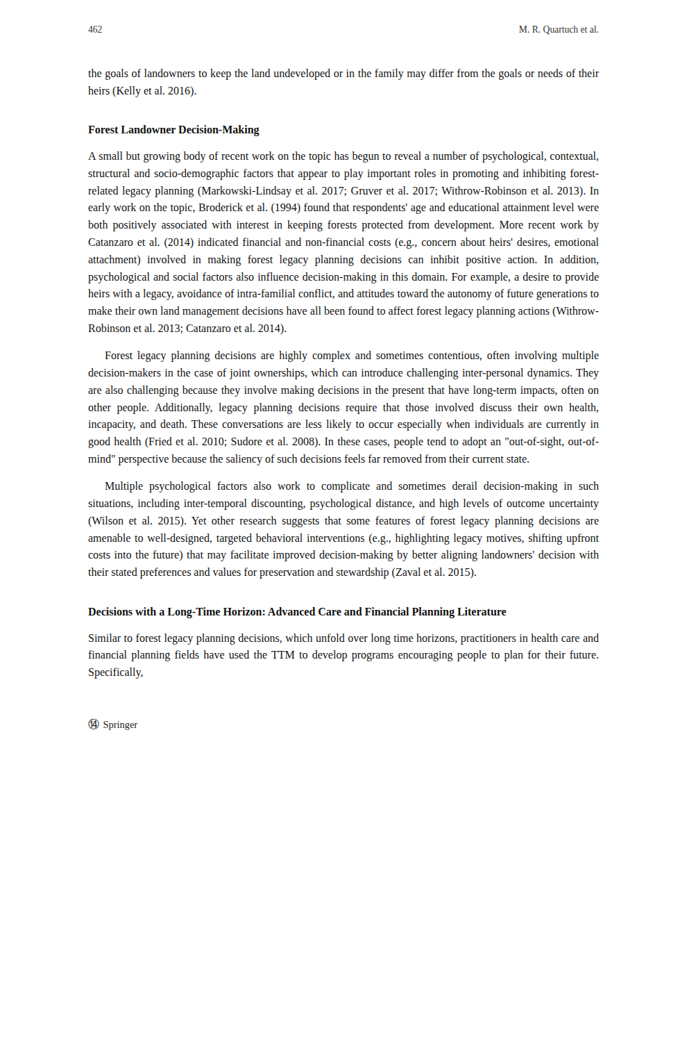462 M. R. Quartuch et al.
the goals of landowners to keep the land undeveloped or in the family may differ from the goals or needs of their heirs (Kelly et al. 2016).
Forest Landowner Decision-Making
A small but growing body of recent work on the topic has begun to reveal a number of psychological, contextual, structural and socio-demographic factors that appear to play important roles in promoting and inhibiting forest-related legacy planning (Markowski-Lindsay et al. 2017; Gruver et al. 2017; Withrow-Robinson et al. 2013). In early work on the topic, Broderick et al. (1994) found that respondents' age and educational attainment level were both positively associated with interest in keeping forests protected from development. More recent work by Catanzaro et al. (2014) indicated financial and non-financial costs (e.g., concern about heirs' desires, emotional attachment) involved in making forest legacy planning decisions can inhibit positive action. In addition, psychological and social factors also influence decision-making in this domain. For example, a desire to provide heirs with a legacy, avoidance of intra-familial conflict, and attitudes toward the autonomy of future generations to make their own land management decisions have all been found to affect forest legacy planning actions (Withrow-Robinson et al. 2013; Catanzaro et al. 2014).
Forest legacy planning decisions are highly complex and sometimes contentious, often involving multiple decision-makers in the case of joint ownerships, which can introduce challenging inter-personal dynamics. They are also challenging because they involve making decisions in the present that have long-term impacts, often on other people. Additionally, legacy planning decisions require that those involved discuss their own health, incapacity, and death. These conversations are less likely to occur especially when individuals are currently in good health (Fried et al. 2010; Sudore et al. 2008). In these cases, people tend to adopt an "out-of-sight, out-of-mind" perspective because the saliency of such decisions feels far removed from their current state.
Multiple psychological factors also work to complicate and sometimes derail decision-making in such situations, including inter-temporal discounting, psychological distance, and high levels of outcome uncertainty (Wilson et al. 2015). Yet other research suggests that some features of forest legacy planning decisions are amenable to well-designed, targeted behavioral interventions (e.g., highlighting legacy motives, shifting upfront costs into the future) that may facilitate improved decision-making by better aligning landowners' decision with their stated preferences and values for preservation and stewardship (Zaval et al. 2015).
Decisions with a Long-Time Horizon: Advanced Care and Financial Planning Literature
Similar to forest legacy planning decisions, which unfold over long time horizons, practitioners in health care and financial planning fields have used the TTM to develop programs encouraging people to plan for their future. Specifically,
⑭Springer